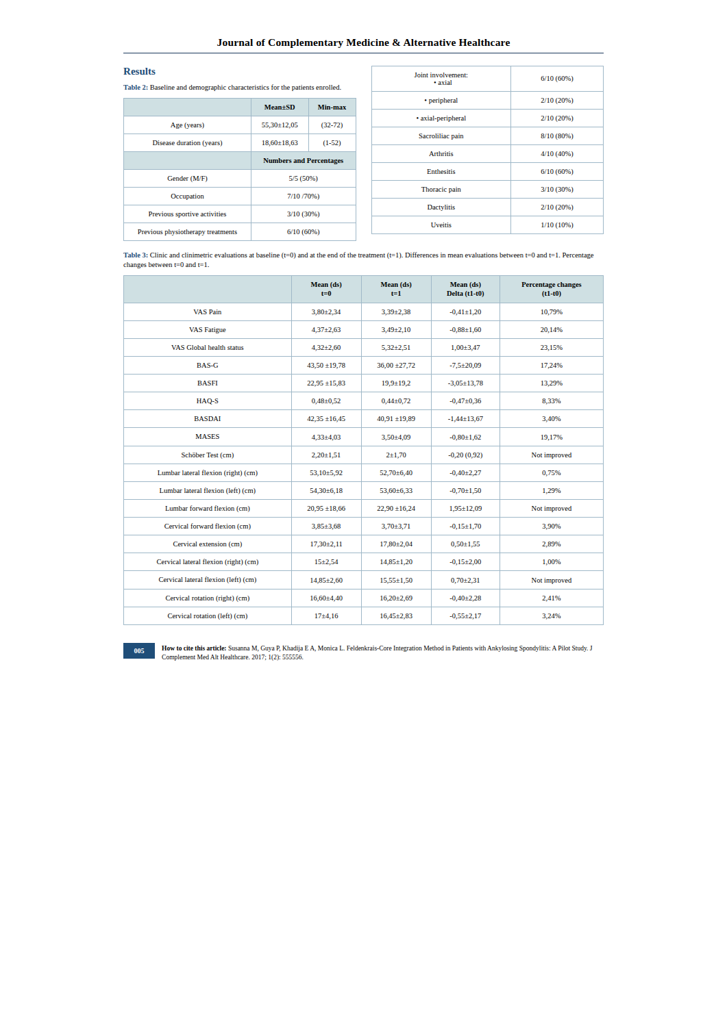Journal of Complementary Medicine & Alternative Healthcare
Results
Table 2: Baseline and demographic characteristics for the patients enrolled.
| | Mean±SD | Min-max |
| Age (years) | 55,30±12,05 | (32-72) |
| Disease duration (years) | 18,60±18,63 | (1-52) |
| | Numbers and Percentages |
| Gender (M/F) | 5/5 (50%) |
| Occupation | 7/10 /70%) |
| Previous sportive activities | 3/10 (30%) |
| Previous physiotherapy treatments | 6/10 (60%) |
| Joint involvement: • axial | 6/10 (60%) |
| • peripheral | 2/10 (20%) |
| • axial-peripheral | 2/10 (20%) |
| Sacroliliac pain | 8/10 (80%) |
| Arthritis | 4/10 (40%) |
| Enthesitis | 6/10 (60%) |
| Thoracic pain | 3/10 (30%) |
| Dactylitis | 2/10 (20%) |
| Uveitis | 1/10 (10%) |
Table 3: Clinic and clinimetric evaluations at baseline (t=0) and at the end of the treatment (t=1). Differences in mean evaluations between t=0 and t=1. Percentage changes between t=0 and t=1.
| | Mean (ds) t=0 | Mean (ds) t=1 | Mean (ds) Delta (t1-t0) | Percentage changes (t1-t0) |
| --- | --- | --- | --- | --- |
| VAS Pain | 3,80±2,34 | 3,39±2,38 | -0,41±1,20 | 10,79% |
| VAS Fatigue | 4,37±2,63 | 3,49±2,10 | -0,88±1,60 | 20,14% |
| VAS Global health status | 4,32±2,60 | 5,32±2,51 | 1,00±3,47 | 23,15% |
| BAS-G | 43,50 ±19,78 | 36,00 ±27,72 | -7,5±20,09 | 17,24% |
| BASFI | 22,95 ±15,83 | 19,9±19,2 | -3,05±13,78 | 13,29% |
| HAQ-S | 0,48±0,52 | 0,44±0,72 | -0,47±0,36 | 8,33% |
| BASDAI | 42,35 ±16,45 | 40,91 ±19,89 | -1,44±13,67 | 3,40% |
| MASES | 4,33±4,03 | 3,50±4,09 | -0,80±1,62 | 19,17% |
| Schöber Test (cm) | 2,20±1,51 | 2±1,70 | -0,20 (0,92) | Not improved |
| Lumbar lateral flexion (right) (cm) | 53,10±5,92 | 52,70±6,40 | -0,40±2,27 | 0,75% |
| Lumbar lateral flexion (left) (cm) | 54,30±6,18 | 53,60±6,33 | -0,70±1,50 | 1,29% |
| Lumbar forward flexion (cm) | 20,95 ±18,66 | 22,90 ±16,24 | 1,95±12,09 | Not improved |
| Cervical forward flexion (cm) | 3,85±3,68 | 3,70±3,71 | -0,15±1,70 | 3,90% |
| Cervical extension (cm) | 17,30±2,11 | 17,80±2,04 | 0,50±1,55 | 2,89% |
| Cervical lateral flexion (right) (cm) | 15±2,54 | 14,85±1,20 | -0,15±2,00 | 1,00% |
| Cervical lateral flexion (left) (cm) | 14,85±2,60 | 15,55±1,50 | 0,70±2,31 | Not improved |
| Cervical rotation (right) (cm) | 16,60±4,40 | 16,20±2,69 | -0,40±2,28 | 2,41% |
| Cervical rotation (left) (cm) | 17±4,16 | 16,45±2,83 | -0,55±2,17 | 3,24% |
005
How to cite this article: Susanna M, Guya P, Khadija E A, Monica L. Feldenkrais-Core Integration Method in Patients with Ankylosing Spondylitis: A Pilot Study. J Complement Med Alt Healthcare. 2017; 1(2): 555556.